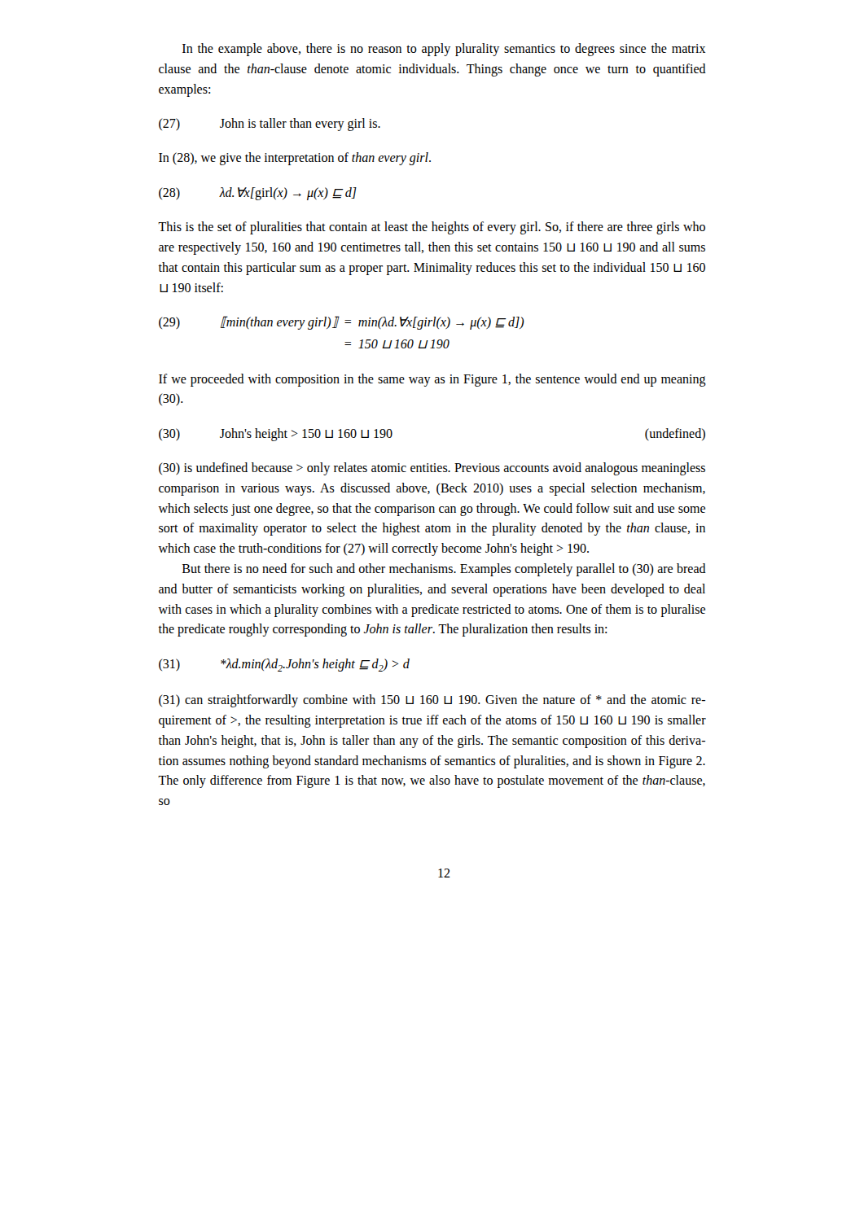In the example above, there is no reason to apply plurality semantics to degrees since the matrix clause and the than-clause denote atomic individuals. Things change once we turn to quantified examples:
(27)
John is taller than every girl is.
In (28), we give the interpretation of than every girl.
(28)
λd.∀x[girl(x) → μ(x) ⊑ d]
This is the set of pluralities that contain at least the heights of every girl. So, if there are three girls who are respectively 150, 160 and 190 centimetres tall, then this set contains 150 ⊔ 160 ⊔ 190 and all sums that contain this particular sum as a proper part. Minimality reduces this set to the individual 150 ⊔ 160 ⊔ 190 itself:
(29)
⟦min(than every girl)⟧
=
min(λd.∀x[girl(x) → μ(x) ⊑ d])
=
150 ⊔ 160 ⊔ 190
If we proceeded with composition in the same way as in Figure 1, the sentence would end up meaning (30).
(30)
John's height > 150 ⊔ 160 ⊔ 190 (undefined)
(30) is undefined because > only relates atomic entities. Previous accounts avoid analogous meaningless comparison in various ways. As discussed above, (Beck 2010) uses a special selection mechanism, which selects just one degree, so that the comparison can go through. We could follow suit and use some sort of maximality operator to select the highest atom in the plurality denoted by the than clause, in which case the truth-conditions for (27) will correctly become John's height > 190.
But there is no need for such and other mechanisms. Examples completely parallel to (30) are bread and butter of semanticists working on pluralities, and several operations have been developed to deal with cases in which a plurality combines with a predicate restricted to atoms. One of them is to pluralise the predicate roughly corresponding to John is taller. The pluralization then results in:
(31)
*λd.min(λd2.John's height ⊑ d2) > d
(31) can straightforwardly combine with 150 ⊔ 160 ⊔ 190. Given the nature of * and the atomic requirement of >, the resulting interpretation is true iff each of the atoms of 150 ⊔ 160 ⊔ 190 is smaller than John's height, that is, John is taller than any of the girls. The semantic composition of this derivation assumes nothing beyond standard mechanisms of semantics of pluralities, and is shown in Figure 2. The only difference from Figure 1 is that now, we also have to postulate movement of the than-clause, so
12